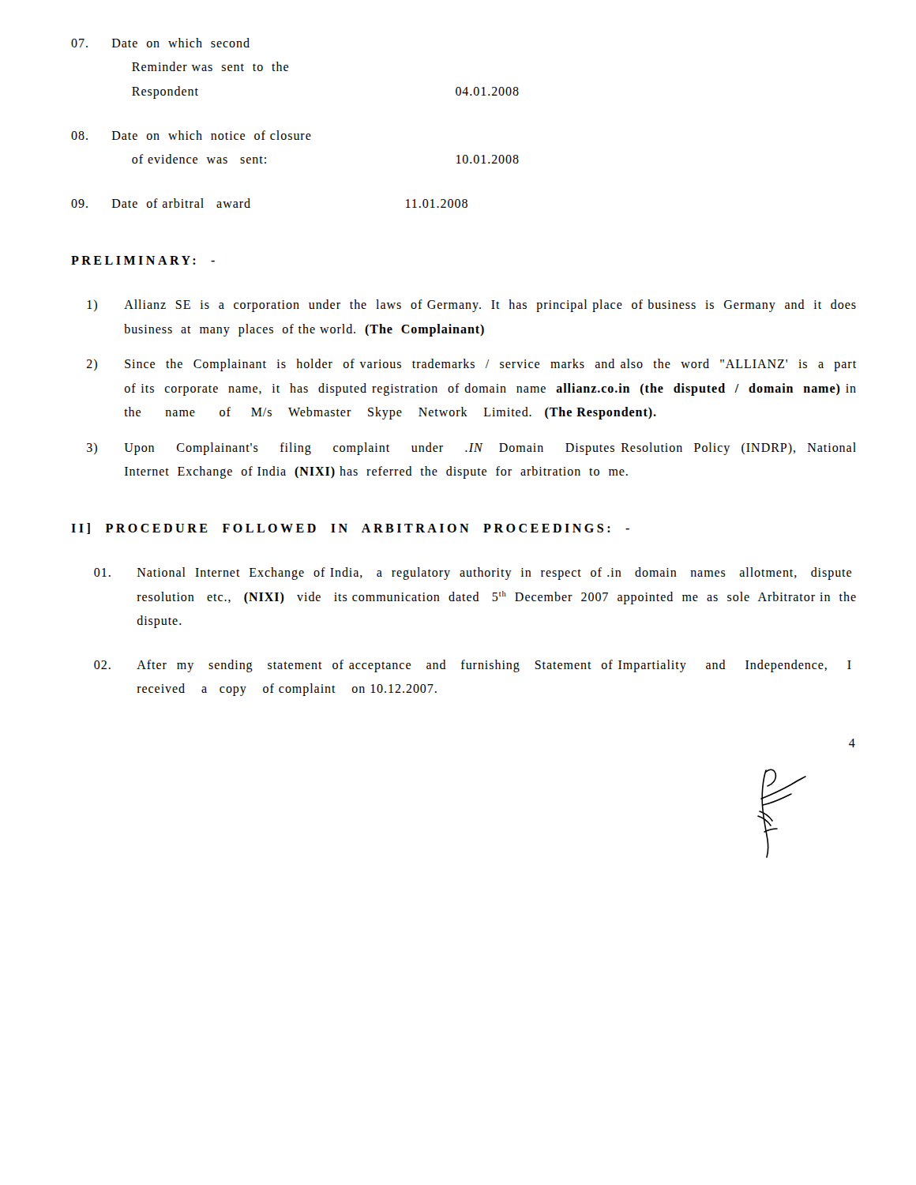07.
Date on which second Reminder was sent to the Respondent
04.01.2008
08.
Date on which notice of closure of evidence was sent:
10.01.2008
09.
Date of arbitral award
11.01.2008
PRELIMINARY: -
Allianz SE is a corporation under the laws of Germany. It has principal place of business is Germany and it does business at many places of the world. (The Complainant)
Since the Complainant is holder of various trademarks / service marks and also the word "ALLIANZ' is a part of its corporate name, it has disputed registration of domain name allianz.co.in (the disputed / domain name) in the name of M/s Webmaster Skype Network Limited. (The Respondent).
Upon Complainant's filing complaint under .IN Domain Disputes Resolution Policy (INDRP), National Internet Exchange of India (NIXI) has referred the dispute for arbitration to me.
II] PROCEDURE FOLLOWED IN ARBITRAION PROCEEDINGS: -
National Internet Exchange of India, a regulatory authority in respect of .in domain names allotment, dispute resolution etc., (NIXI) vide its communication dated 5th December 2007 appointed me as sole Arbitrator in the dispute.
After my sending statement of acceptance and furnishing Statement of Impartiality and Independence, I received a copy of complaint on 10.12.2007.
4